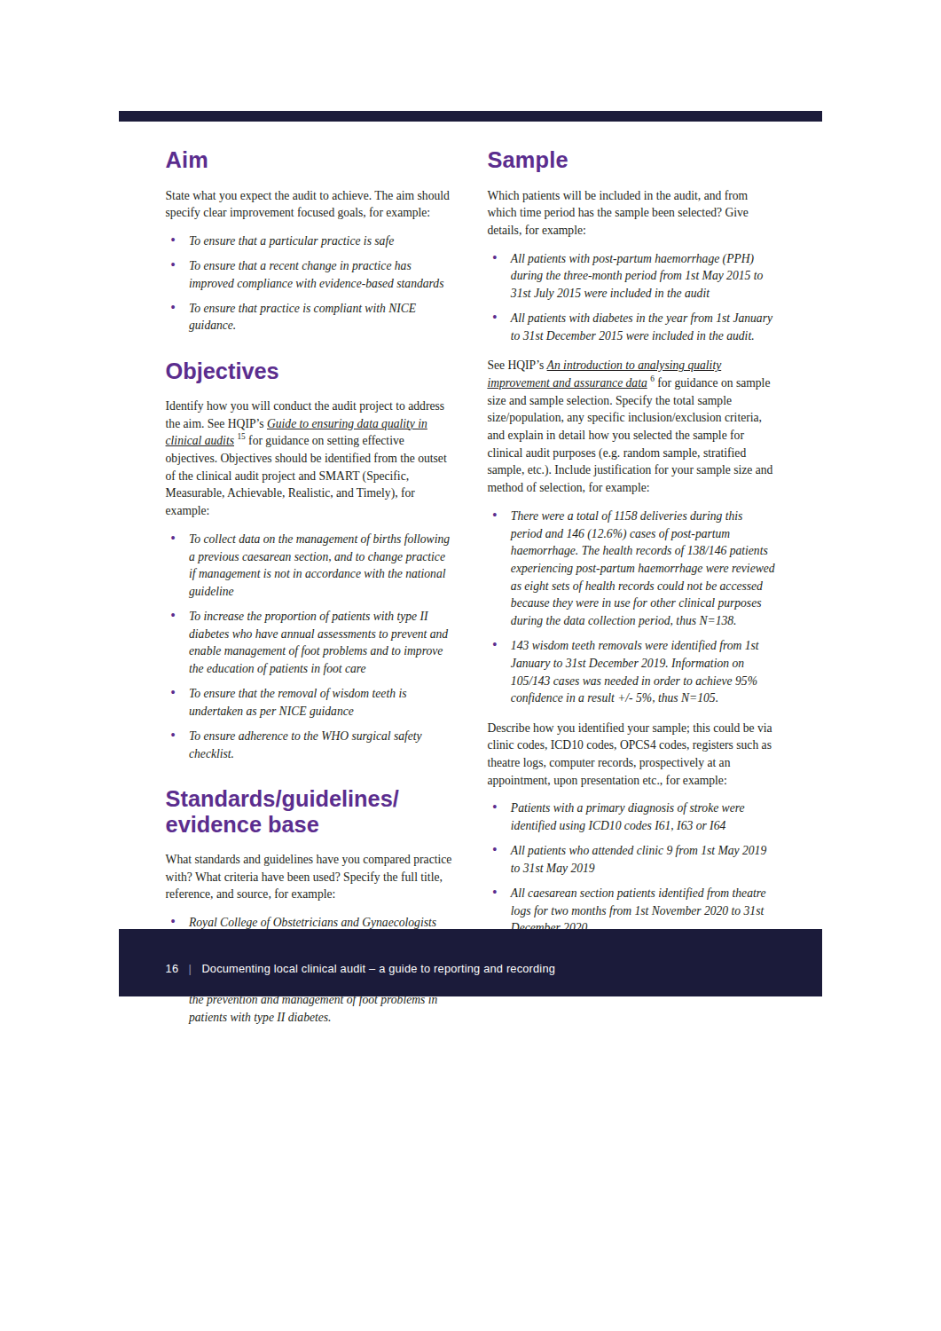Aim
State what you expect the audit to achieve. The aim should specify clear improvement focused goals, for example:
To ensure that a particular practice is safe
To ensure that a recent change in practice has improved compliance with evidence-based standards
To ensure that practice is compliant with NICE guidance.
Objectives
Identify how you will conduct the audit project to address the aim. See HQIP’s Guide to ensuring data quality in clinical audits 15 for guidance on setting effective objectives. Objectives should be identified from the outset of the clinical audit project and SMART (Specific, Measurable, Achievable, Realistic, and Timely), for example:
To collect data on the management of births following a previous caesarean section, and to change practice if management is not in accordance with the national guideline
To increase the proportion of patients with type II diabetes who have annual assessments to prevent and enable management of foot problems and to improve the education of patients in foot care
To ensure that the removal of wisdom teeth is undertaken as per NICE guidance
To ensure adherence to the WHO surgical safety checklist.
Standards/guidelines/
evidence base
What standards and guidelines have you compared practice with? What criteria have been used? Specify the full title, reference, and source, for example:
Royal College of Obstetricians and Gynaecologists (RCOG) (October 2015). Green-top Guideline No. 45: Birth after previous caesarean birth
St Elsewhere NHS Trust (January 2020). Guideline for the prevention and management of foot problems in patients with type II diabetes.
Sample
Which patients will be included in the audit, and from which time period has the sample been selected? Give details, for example:
All patients with post-partum haemorrhage (PPH) during the three-month period from 1st May 2015 to 31st July 2015 were included in the audit
All patients with diabetes in the year from 1st January to 31st December 2015 were included in the audit.
See HQIP’s An introduction to analysing quality improvement and assurance data 6 for guidance on sample size and sample selection. Specify the total sample size/population, any specific inclusion/exclusion criteria, and explain in detail how you selected the sample for clinical audit purposes (e.g. random sample, stratified sample, etc.). Include justification for your sample size and method of selection, for example:
There were a total of 1158 deliveries during this period and 146 (12.6%) cases of post-partum haemorrhage. The health records of 138/146 patients experiencing post-partum haemorrhage were reviewed as eight sets of health records could not be accessed because they were in use for other clinical purposes during the data collection period, thus N=138.
143 wisdom teeth removals were identified from 1st January to 31st December 2019. Information on 105/143 cases was needed in order to achieve 95% confidence in a result +/- 5%, thus N=105.
Describe how you identified your sample; this could be via clinic codes, ICD10 codes, OPCS4 codes, registers such as theatre logs, computer records, prospectively at an appointment, upon presentation etc., for example:
Patients with a primary diagnosis of stroke were identified using ICD10 codes I61, I63 or I64
All patients who attended clinic 9 from 1st May 2019 to 31st May 2019
All caesarean section patients identified from theatre logs for two months from 1st November 2020 to 31st December 2020
All diabetes patients were identified from GP computer records from 1st January to 31st December 2019.
16 | Documenting local clinical audit – a guide to reporting and recording